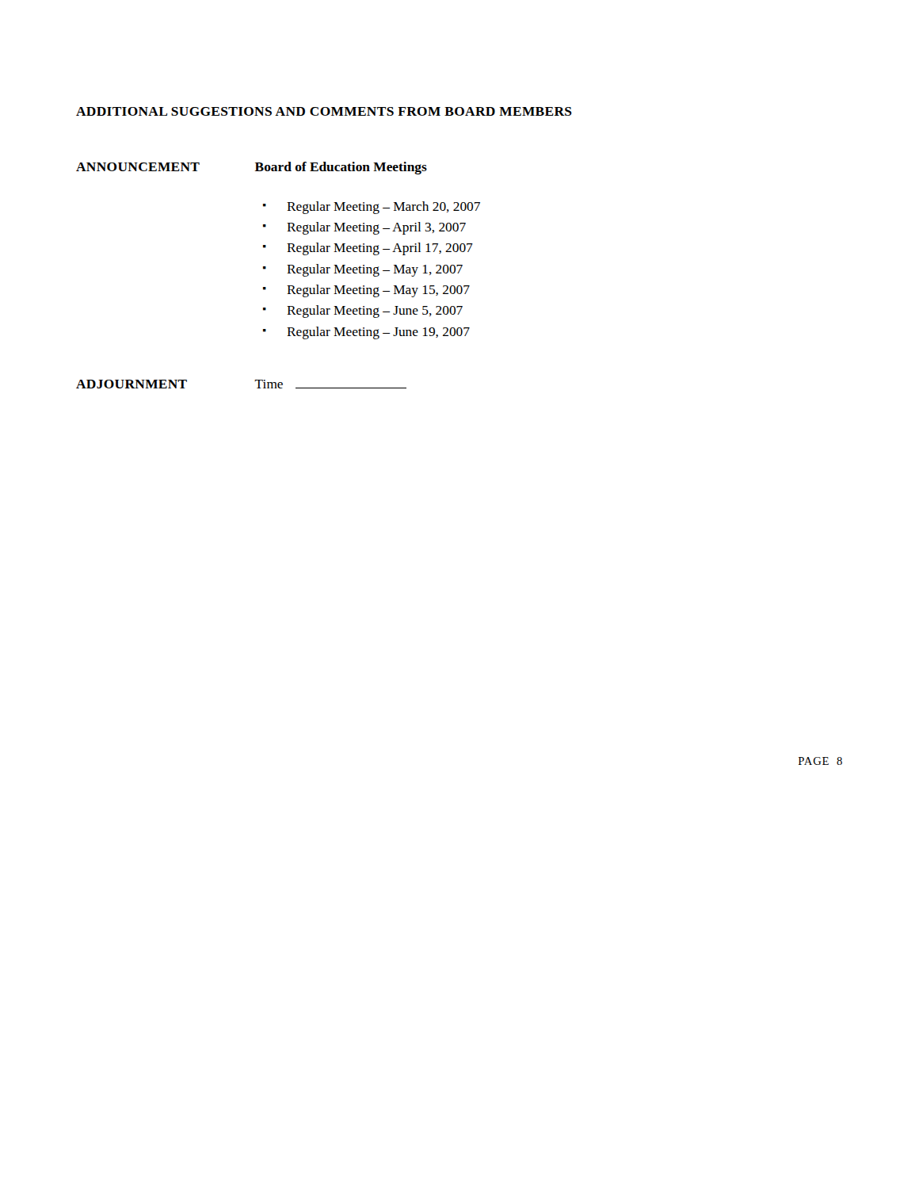ADDITIONAL SUGGESTIONS AND COMMENTS FROM BOARD MEMBERS
ANNOUNCEMENT
Board of Education Meetings
Regular Meeting – March 20, 2007
Regular Meeting – April 3, 2007
Regular Meeting – April 17, 2007
Regular Meeting – May 1, 2007
Regular Meeting – May 15, 2007
Regular Meeting – June 5, 2007
Regular Meeting – June 19, 2007
ADJOURNMENT
Time
PAGE 8